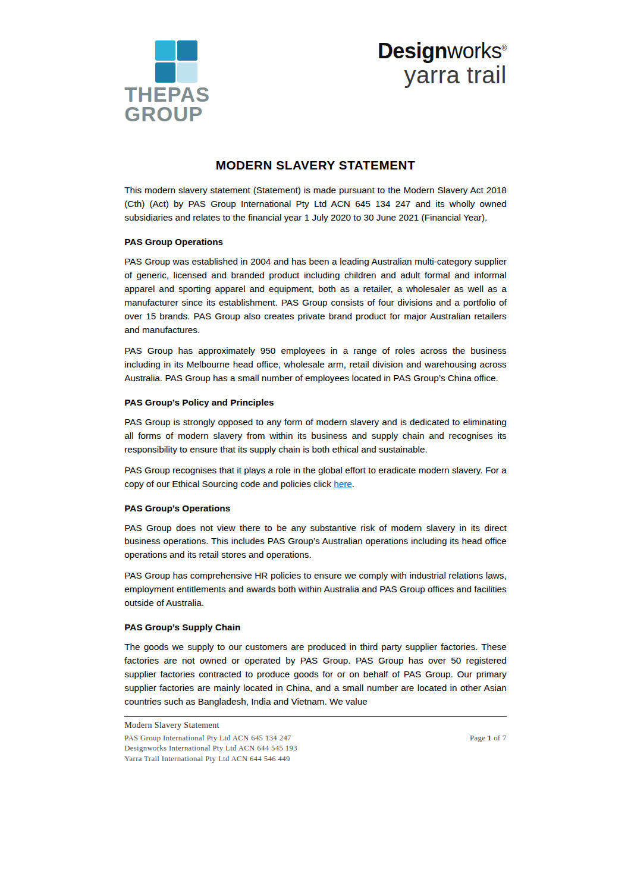THEPAS
GROUP
Designworks®
yarra trail
MODERN SLAVERY STATEMENT
This modern slavery statement (Statement) is made pursuant to the Modern Slavery Act 2018 (Cth) (Act) by PAS Group International Pty Ltd ACN 645 134 247 and its wholly owned subsidiaries and relates to the financial year 1 July 2020 to 30 June 2021 (Financial Year).
PAS Group Operations
PAS Group was established in 2004 and has been a leading Australian multi-category supplier of generic, licensed and branded product including children and adult formal and informal apparel and sporting apparel and equipment, both as a retailer, a wholesaler as well as a manufacturer since its establishment. PAS Group consists of four divisions and a portfolio of over 15 brands. PAS Group also creates private brand product for major Australian retailers and manufactures.
PAS Group has approximately 950 employees in a range of roles across the business including in its Melbourne head office, wholesale arm, retail division and warehousing across Australia. PAS Group has a small number of employees located in PAS Group’s China office.
PAS Group’s Policy and Principles
PAS Group is strongly opposed to any form of modern slavery and is dedicated to eliminating all forms of modern slavery from within its business and supply chain and recognises its responsibility to ensure that its supply chain is both ethical and sustainable.
PAS Group recognises that it plays a role in the global effort to eradicate modern slavery. For a copy of our Ethical Sourcing code and policies click here.
PAS Group’s Operations
PAS Group does not view there to be any substantive risk of modern slavery in its direct business operations. This includes PAS Group’s Australian operations including its head office operations and its retail stores and operations.
PAS Group has comprehensive HR policies to ensure we comply with industrial relations laws, employment entitlements and awards both within Australia and PAS Group offices and facilities outside of Australia.
PAS Group’s Supply Chain
The goods we supply to our customers are produced in third party supplier factories. These factories are not owned or operated by PAS Group. PAS Group has over 50 registered supplier factories contracted to produce goods for or on behalf of PAS Group. Our primary supplier factories are mainly located in China, and a small number are located in other Asian countries such as Bangladesh, India and Vietnam. We value
Modern Slavery Statement
PAS Group International Pty Ltd ACN 645 134 247
Designworks International Pty Ltd ACN 644 545 193
Yarra Trail International Pty Ltd ACN 644 546 449
Page 1 of 7